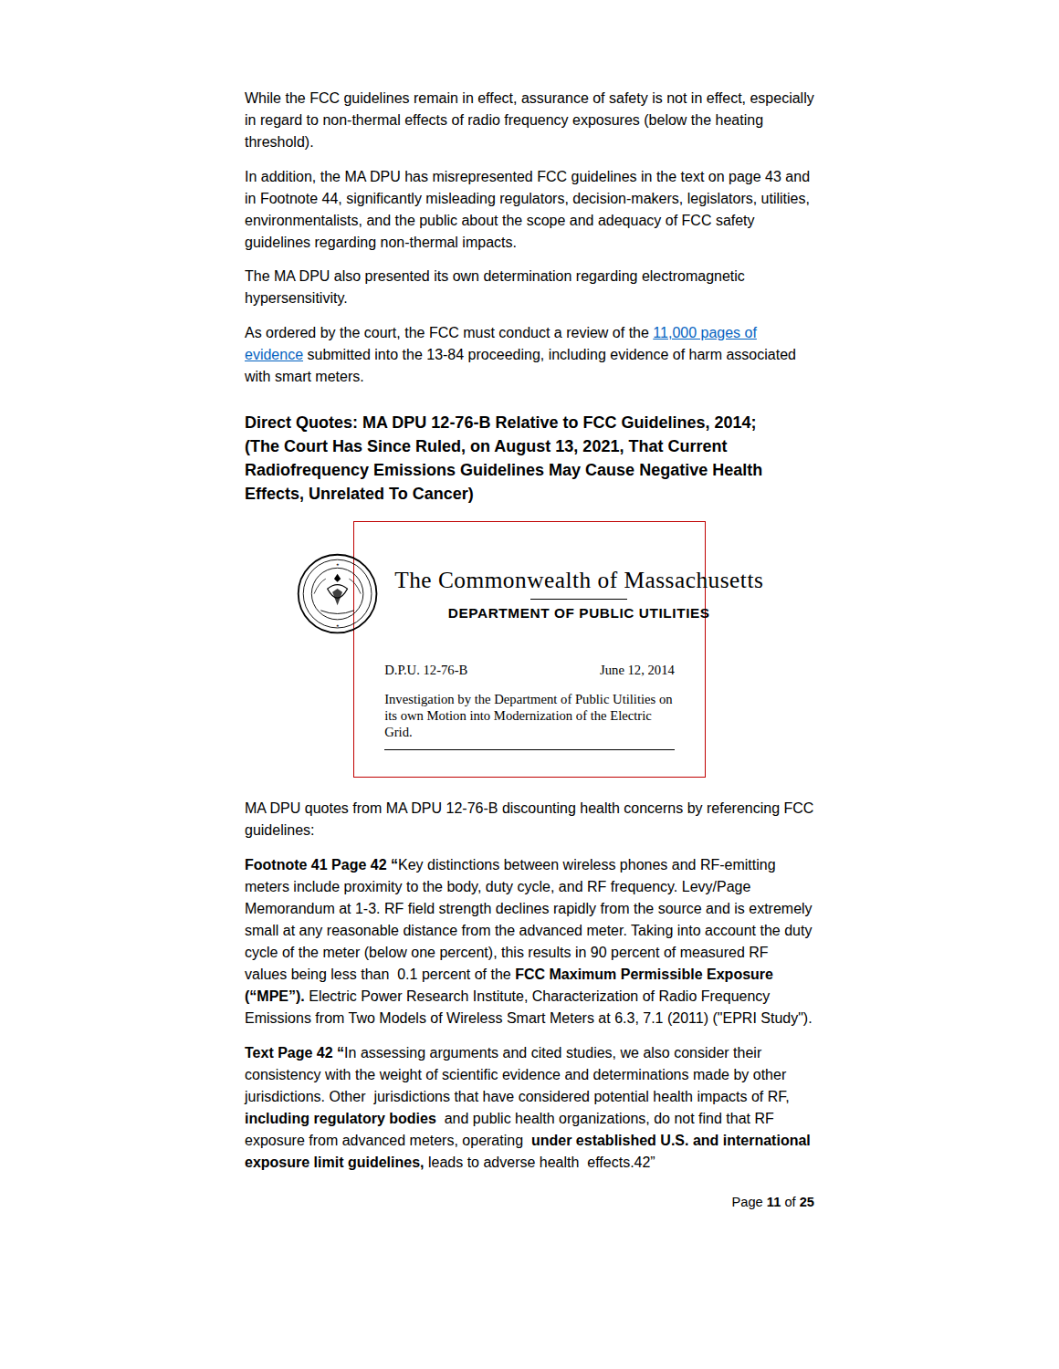While the FCC guidelines remain in effect, assurance of safety is not in effect, especially in regard to non-thermal effects of radio frequency exposures (below the heating threshold).
In addition, the MA DPU has misrepresented FCC guidelines in the text on page 43 and in Footnote 44, significantly misleading regulators, decision-makers, legislators, utilities, environmentalists, and the public about the scope and adequacy of FCC safety guidelines regarding non-thermal impacts.
The MA DPU also presented its own determination regarding electromagnetic hypersensitivity.
As ordered by the court, the FCC must conduct a review of the 11,000 pages of evidence submitted into the 13-84 proceeding, including evidence of harm associated with smart meters.
Direct Quotes: MA DPU 12-76-B Relative to FCC Guidelines, 2014;
(The Court Has Since Ruled, on August 13, 2021, That Current Radiofrequency Emissions Guidelines May Cause Negative Health Effects, Unrelated To Cancer)
★ ★
The Commonwealth of Massachusetts
DEPARTMENT OF PUBLIC UTILITIES
D.P.U. 12-76-B June 12, 2014
Investigation by the Department of Public Utilities on its own Motion into Modernization of the Electric Grid.
MA DPU quotes from MA DPU 12-76-B discounting health concerns by referencing FCC guidelines:
Footnote 41 Page 42 “Key distinctions between wireless phones and RF-emitting meters include proximity to the body, duty cycle, and RF frequency. Levy/Page Memorandum at 1-3. RF field strength declines rapidly from the source and is extremely small at any reasonable distance from the advanced meter. Taking into account the duty cycle of the meter (below one percent), this results in 90 percent of measured RF values being less than 0.1 percent of the FCC Maximum Permissible Exposure (“MPE”). Electric Power Research Institute, Characterization of Radio Frequency Emissions from Two Models of Wireless Smart Meters at 6.3, 7.1 (2011) ("EPRI Study").
Text Page 42 “In assessing arguments and cited studies, we also consider their consistency with the weight of scientific evidence and determinations made by other jurisdictions. Other jurisdictions that have considered potential health impacts of RF, including regulatory bodies and public health organizations, do not find that RF exposure from advanced meters, operating under established U.S. and international exposure limit guidelines, leads to adverse health effects.42”
Page 11 of 25